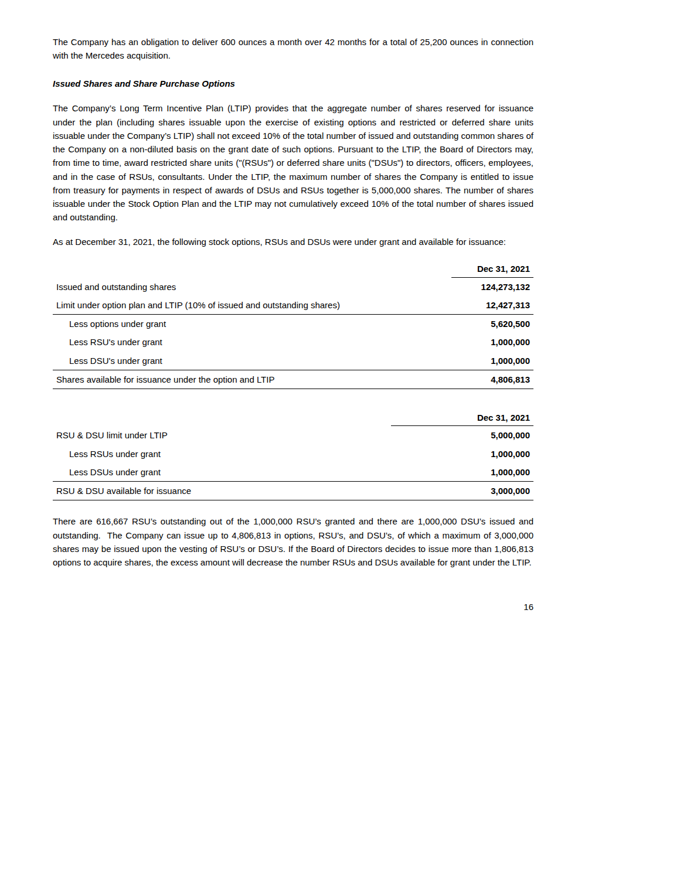The Company has an obligation to deliver 600 ounces a month over 42 months for a total of 25,200 ounces in connection with the Mercedes acquisition.
Issued Shares and Share Purchase Options
The Company’s Long Term Incentive Plan (LTIP) provides that the aggregate number of shares reserved for issuance under the plan (including shares issuable upon the exercise of existing options and restricted or deferred share units issuable under the Company’s LTIP) shall not exceed 10% of the total number of issued and outstanding common shares of the Company on a non-diluted basis on the grant date of such options. Pursuant to the LTIP, the Board of Directors may, from time to time, award restricted share units ("(RSUs") or deferred share units ("DSUs") to directors, officers, employees, and in the case of RSUs, consultants. Under the LTIP, the maximum number of shares the Company is entitled to issue from treasury for payments in respect of awards of DSUs and RSUs together is 5,000,000 shares. The number of shares issuable under the Stock Option Plan and the LTIP may not cumulatively exceed 10% of the total number of shares issued and outstanding.
As at December 31, 2021, the following stock options, RSUs and DSUs were under grant and available for issuance:
| | Dec 31, 2021 |
| --- | --- |
| Issued and outstanding shares | 124,273,132 |
| Limit under option plan and LTIP (10% of issued and outstanding shares) | 12,427,313 |
| Less options under grant | 5,620,500 |
| Less RSU's under grant | 1,000,000 |
| Less DSU's under grant | 1,000,000 |
| Shares available for issuance under the option and LTIP | 4,806,813 |
| | Dec 31, 2021 |
| --- | --- |
| RSU & DSU limit under LTIP | 5,000,000 |
| Less RSUs under grant | 1,000,000 |
| Less DSUs under grant | 1,000,000 |
| RSU & DSU available for issuance | 3,000,000 |
There are 616,667 RSU’s outstanding out of the 1,000,000 RSU’s granted and there are 1,000,000 DSU’s issued and outstanding. The Company can issue up to 4,806,813 in options, RSU’s, and DSU’s, of which a maximum of 3,000,000 shares may be issued upon the vesting of RSU’s or DSU’s. If the Board of Directors decides to issue more than 1,806,813 options to acquire shares, the excess amount will decrease the number RSUs and DSUs available for grant under the LTIP.
16